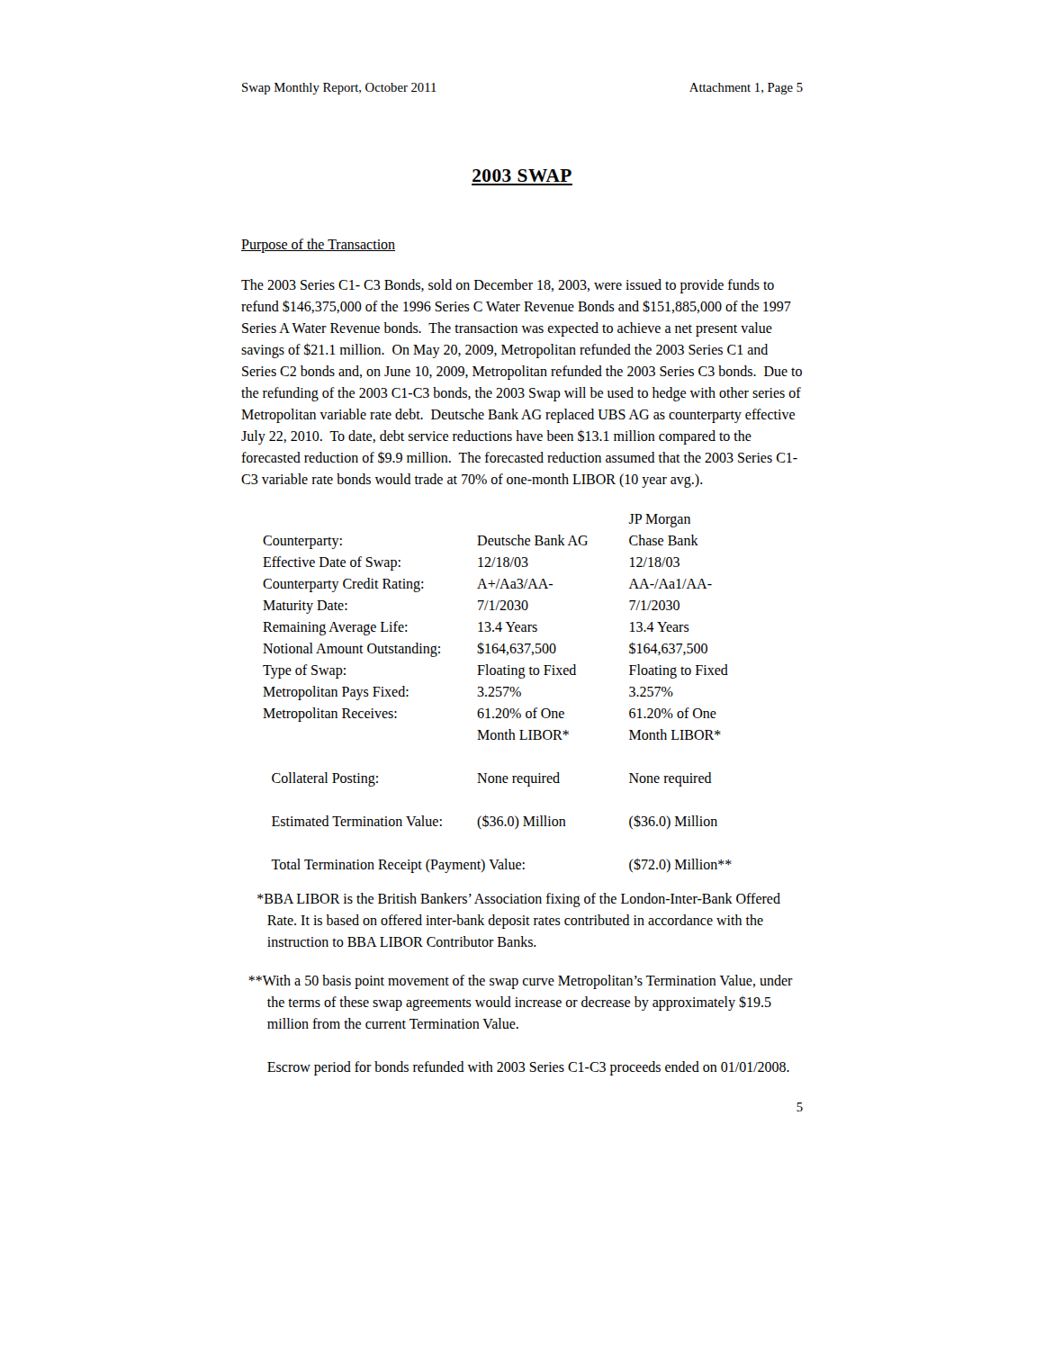Swap Monthly Report, October 2011 Attachment 1, Page 5
2003 SWAP
Purpose of the Transaction
The 2003 Series C1- C3 Bonds, sold on December 18, 2003, were issued to provide funds to refund $146,375,000 of the 1996 Series C Water Revenue Bonds and $151,885,000 of the 1997 Series A Water Revenue bonds. The transaction was expected to achieve a net present value savings of $21.1 million. On May 20, 2009, Metropolitan refunded the 2003 Series C1 and Series C2 bonds and, on June 10, 2009, Metropolitan refunded the 2003 Series C3 bonds. Due to the refunding of the 2003 C1-C3 bonds, the 2003 Swap will be used to hedge with other series of Metropolitan variable rate debt. Deutsche Bank AG replaced UBS AG as counterparty effective July 22, 2010. To date, debt service reductions have been $13.1 million compared to the forecasted reduction of $9.9 million. The forecasted reduction assumed that the 2003 Series C1- C3 variable rate bonds would trade at 70% of one-month LIBOR (10 year avg.).
| | | JP Morgan |
| Counterparty: | Deutsche Bank AG | Chase Bank |
| Effective Date of Swap: | 12/18/03 | 12/18/03 |
| Counterparty Credit Rating: | A+/Aa3/AA- | AA-/Aa1/AA- |
| Maturity Date: | 7/1/2030 | 7/1/2030 |
| Remaining Average Life: | 13.4 Years | 13.4 Years |
| Notional Amount Outstanding: | $164,637,500 | $164,637,500 |
| Type of Swap: | Floating to Fixed | Floating to Fixed |
| Metropolitan Pays Fixed: | 3.257% | 3.257% |
| Metropolitan Receives: | 61.20% of One | 61.20% of One |
| | Month LIBOR* | Month LIBOR* |
| Collateral Posting: | None required | None required |
| Estimated Termination Value: | ($36.0) Million | ($36.0) Million |
| Total Termination Receipt (Payment) Value: | ($72.0) Million** |
*BBA LIBOR is the British Bankers’ Association fixing of the London-Inter-Bank Offered Rate. It is based on offered inter-bank deposit rates contributed in accordance with the instruction to BBA LIBOR Contributor Banks.
**With a 50 basis point movement of the swap curve Metropolitan’s Termination Value, under the terms of these swap agreements would increase or decrease by approximately $19.5 million from the current Termination Value.
Escrow period for bonds refunded with 2003 Series C1-C3 proceeds ended on 01/01/2008.
5